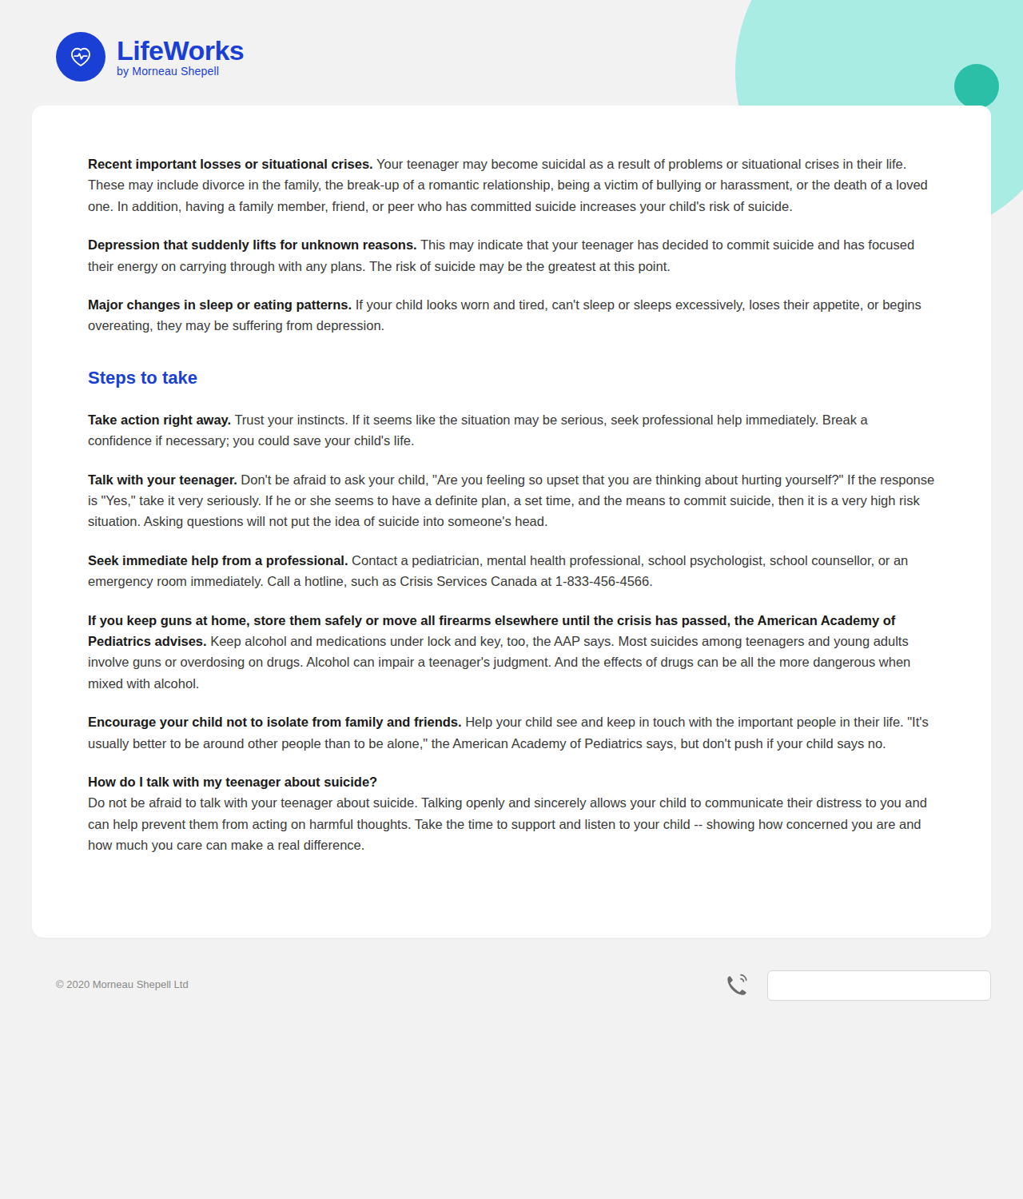LifeWorks
by Morneau Shepell
Recent important losses or situational crises. Your teenager may become suicidal as a result of problems or situational crises in their life. These may include divorce in the family, the break-up of a romantic relationship, being a victim of bullying or harassment, or the death of a loved one. In addition, having a family member, friend, or peer who has committed suicide increases your child's risk of suicide.
Depression that suddenly lifts for unknown reasons. This may indicate that your teenager has decided to commit suicide and has focused their energy on carrying through with any plans. The risk of suicide may be the greatest at this point.
Major changes in sleep or eating patterns. If your child looks worn and tired, can't sleep or sleeps excessively, loses their appetite, or begins overeating, they may be suffering from depression.
Steps to take
Take action right away. Trust your instincts. If it seems like the situation may be serious, seek professional help immediately. Break a confidence if necessary; you could save your child's life.
Talk with your teenager. Don't be afraid to ask your child, "Are you feeling so upset that you are thinking about hurting yourself?" If the response is "Yes," take it very seriously. If he or she seems to have a definite plan, a set time, and the means to commit suicide, then it is a very high risk situation. Asking questions will not put the idea of suicide into someone's head.
Seek immediate help from a professional. Contact a pediatrician, mental health professional, school psychologist, school counsellor, or an emergency room immediately. Call a hotline, such as Crisis Services Canada at 1-833-456-4566.
If you keep guns at home, store them safely or move all firearms elsewhere until the crisis has passed, the American Academy of Pediatrics advises. Keep alcohol and medications under lock and key, too, the AAP says. Most suicides among teenagers and young adults involve guns or overdosing on drugs. Alcohol can impair a teenager's judgment. And the effects of drugs can be all the more dangerous when mixed with alcohol.
Encourage your child not to isolate from family and friends. Help your child see and keep in touch with the important people in their life. "It's usually better to be around other people than to be alone," the American Academy of Pediatrics says, but don't push if your child says no.
How do I talk with my teenager about suicide? Do not be afraid to talk with your teenager about suicide. Talking openly and sincerely allows your child to communicate their distress to you and can help prevent them from acting on harmful thoughts. Take the time to support and listen to your child -- showing how concerned you are and how much you care can make a real difference.
© 2020 Morneau Shepell Ltd